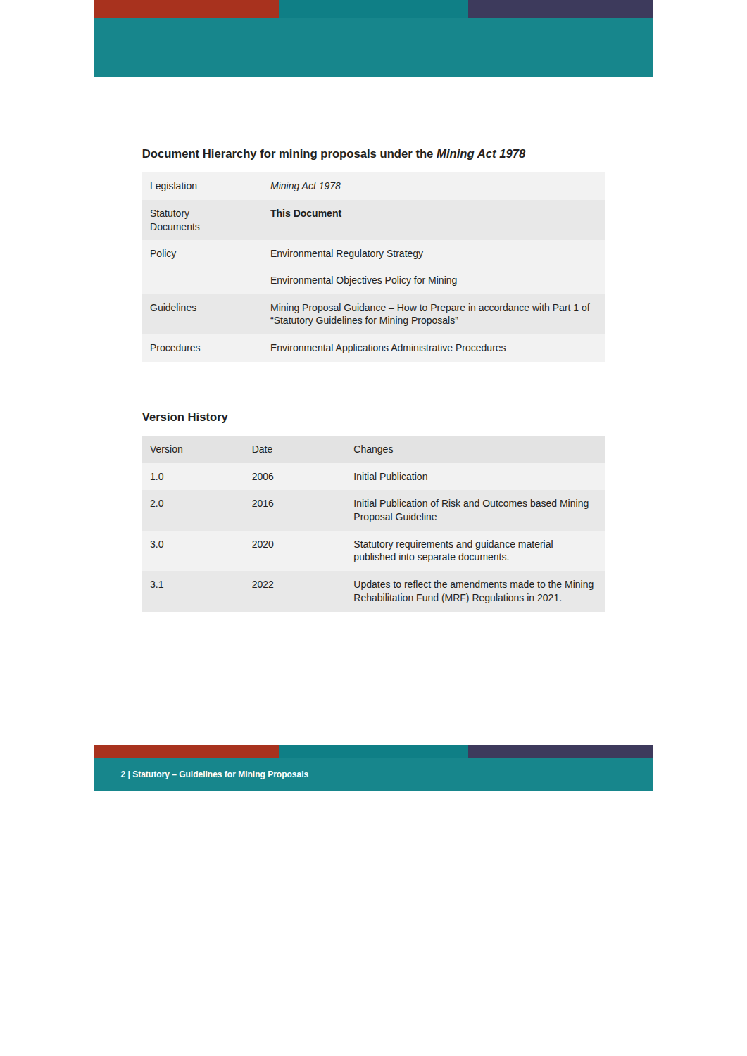Document Hierarchy for mining proposals under the Mining Act 1978
| Legislation | Mining Act 1978 |
| Statutory Documents | This Document |
| Policy | Environmental Regulatory Strategy Environmental Objectives Policy for Mining |
| Guidelines | Mining Proposal Guidance – How to Prepare in accordance with Part 1 of “Statutory Guidelines for Mining Proposals” |
| Procedures | Environmental Applications Administrative Procedures |
Version History
| Version | Date | Changes |
| --- | --- | --- |
| 1.0 | 2006 | Initial Publication |
| 2.0 | 2016 | Initial Publication of Risk and Outcomes based Mining Proposal Guideline |
| 3.0 | 2020 | Statutory requirements and guidance material published into separate documents. |
| 3.1 | 2022 | Updates to reflect the amendments made to the Mining Rehabilitation Fund (MRF) Regulations in 2021. |
2 | Statutory – Guidelines for Mining Proposals